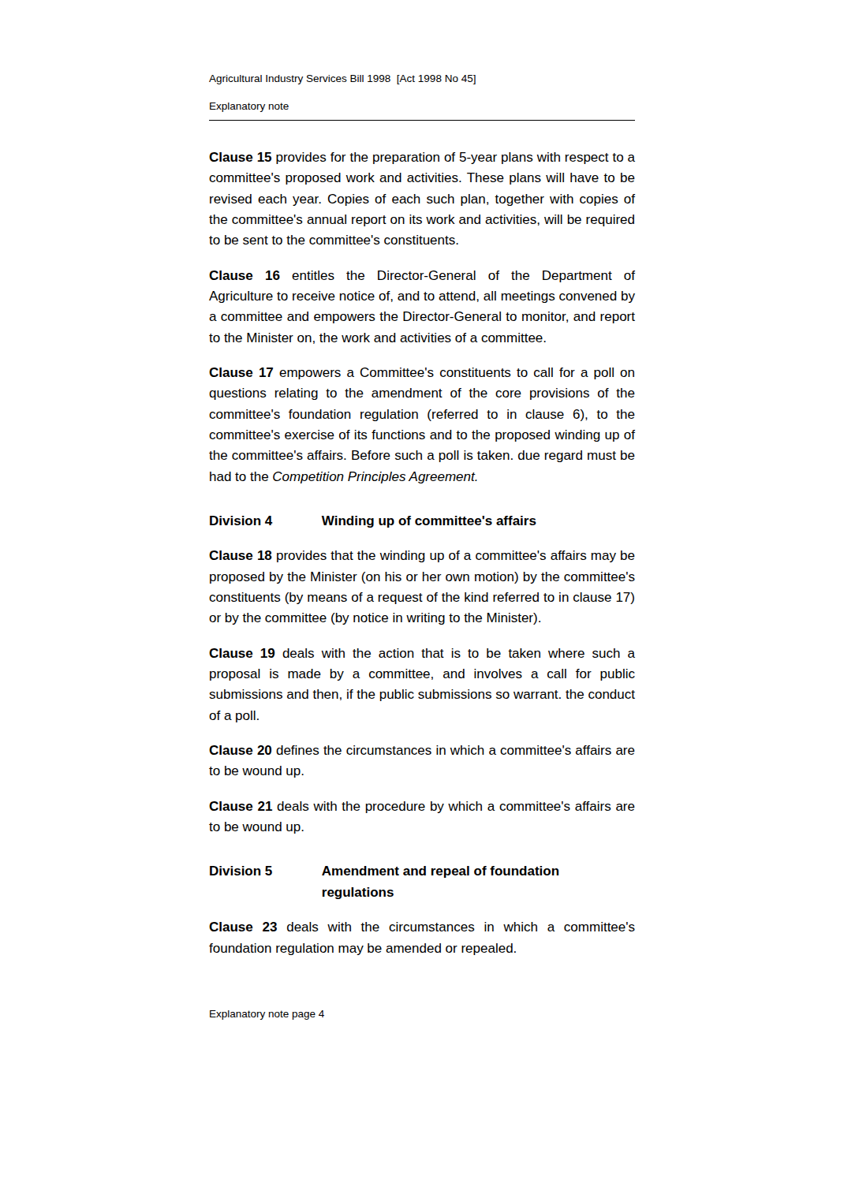Agricultural Industry Services Bill 1998 [Act 1998 No 45]
Explanatory note
Clause 15 provides for the preparation of 5-year plans with respect to a committee's proposed work and activities. These plans will have to be revised each year. Copies of each such plan, together with copies of the committee's annual report on its work and activities, will be required to be sent to the committee's constituents.
Clause 16 entitles the Director-General of the Department of Agriculture to receive notice of, and to attend, all meetings convened by a committee and empowers the Director-General to monitor, and report to the Minister on, the work and activities of a committee.
Clause 17 empowers a Committee's constituents to call for a poll on questions relating to the amendment of the core provisions of the committee's foundation regulation (referred to in clause 6), to the committee's exercise of its functions and to the proposed winding up of the committee's affairs. Before such a poll is taken. due regard must be had to the Competition Principles Agreement.
Division 4 Winding up of committee's affairs
Clause 18 provides that the winding up of a committee's affairs may be proposed by the Minister (on his or her own motion) by the committee's constituents (by means of a request of the kind referred to in clause 17) or by the committee (by notice in writing to the Minister).
Clause 19 deals with the action that is to be taken where such a proposal is made by a committee, and involves a call for public submissions and then, if the public submissions so warrant. the conduct of a poll.
Clause 20 defines the circumstances in which a committee's affairs are to be wound up.
Clause 21 deals with the procedure by which a committee's affairs are to be wound up.
Division 5 Amendment and repeal of foundation regulations
Clause 23 deals with the circumstances in which a committee's foundation regulation may be amended or repealed.
Explanatory note page 4